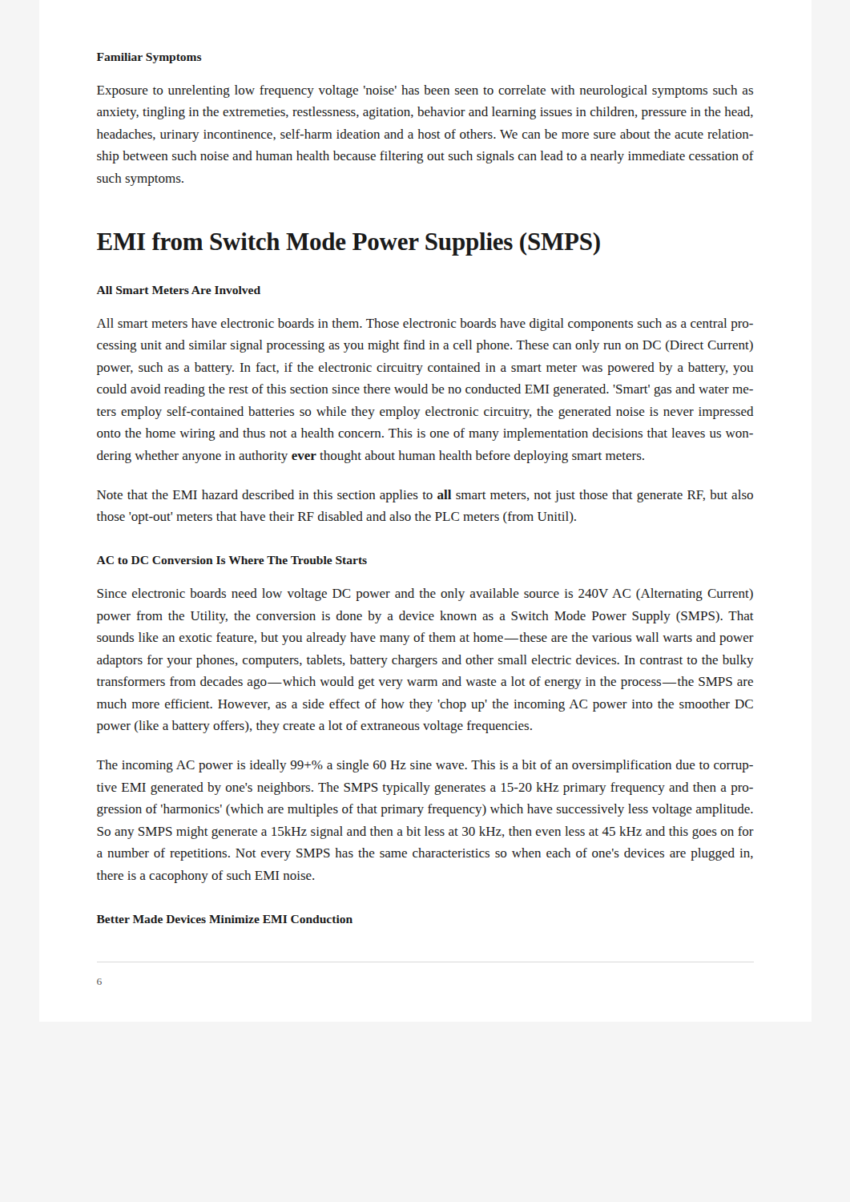Familiar Symptoms
Exposure to unrelenting low frequency voltage 'noise' has been seen to correlate with neurological symptoms such as anxiety, tingling in the extremeties, restlessness, agitation, behavior and learning issues in children, pressure in the head, headaches, urinary incontinence, self-harm ideation and a host of others. We can be more sure about the acute relationship between such noise and human health because filtering out such signals can lead to a nearly immediate cessation of such symptoms.
EMI from Switch Mode Power Supplies (SMPS)
All Smart Meters Are Involved
All smart meters have electronic boards in them. Those electronic boards have digital components such as a central processing unit and similar signal processing as you might find in a cell phone. These can only run on DC (Direct Current) power, such as a battery. In fact, if the electronic circuitry contained in a smart meter was powered by a battery, you could avoid reading the rest of this section since there would be no conducted EMI generated. 'Smart' gas and water meters employ self-contained batteries so while they employ electronic circuitry, the generated noise is never impressed onto the home wiring and thus not a health concern. This is one of many implementation decisions that leaves us wondering whether anyone in authority ever thought about human health before deploying smart meters.
Note that the EMI hazard described in this section applies to all smart meters, not just those that generate RF, but also those 'opt-out' meters that have their RF disabled and also the PLC meters (from Unitil).
AC to DC Conversion Is Where The Trouble Starts
Since electronic boards need low voltage DC power and the only available source is 240V AC (Alternating Current) power from the Utility, the conversion is done by a device known as a Switch Mode Power Supply (SMPS). That sounds like an exotic feature, but you already have many of them at home — these are the various wall warts and power adaptors for your phones, computers, tablets, battery chargers and other small electric devices. In contrast to the bulky transformers from decades ago — which would get very warm and waste a lot of energy in the process — the SMPS are much more efficient. However, as a side effect of how they 'chop up' the incoming AC power into the smoother DC power (like a battery offers), they create a lot of extraneous voltage frequencies.
The incoming AC power is ideally 99+% a single 60 Hz sine wave. This is a bit of an oversimplification due to corruptive EMI generated by one's neighbors. The SMPS typically generates a 15-20 kHz primary frequency and then a progression of 'harmonics' (which are multiples of that primary frequency) which have successively less voltage amplitude. So any SMPS might generate a 15kHz signal and then a bit less at 30 kHz, then even less at 45 kHz and this goes on for a number of repetitions. Not every SMPS has the same characteristics so when each of one's devices are plugged in, there is a cacophony of such EMI noise.
Better Made Devices Minimize EMI Conduction
6